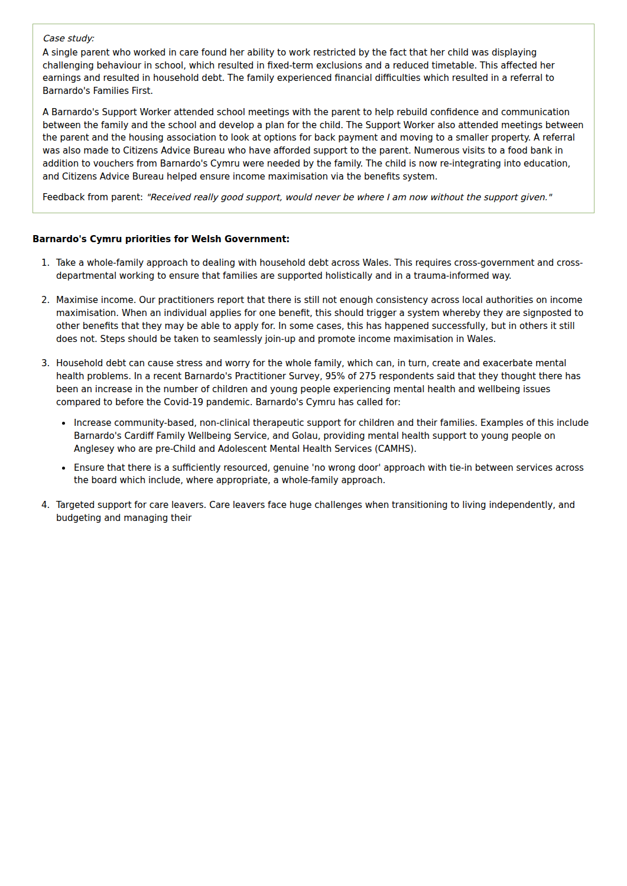Case study:
A single parent who worked in care found her ability to work restricted by the fact that her child was displaying challenging behaviour in school, which resulted in fixed-term exclusions and a reduced timetable. This affected her earnings and resulted in household debt. The family experienced financial difficulties which resulted in a referral to Barnardo's Families First.
A Barnardo's Support Worker attended school meetings with the parent to help rebuild confidence and communication between the family and the school and develop a plan for the child. The Support Worker also attended meetings between the parent and the housing association to look at options for back payment and moving to a smaller property. A referral was also made to Citizens Advice Bureau who have afforded support to the parent. Numerous visits to a food bank in addition to vouchers from Barnardo's Cymru were needed by the family. The child is now re-integrating into education, and Citizens Advice Bureau helped ensure income maximisation via the benefits system.
Feedback from parent: "Received really good support, would never be where I am now without the support given."
Barnardo's Cymru priorities for Welsh Government:
Take a whole-family approach to dealing with household debt across Wales. This requires cross-government and cross-departmental working to ensure that families are supported holistically and in a trauma-informed way.
Maximise income. Our practitioners report that there is still not enough consistency across local authorities on income maximisation. When an individual applies for one benefit, this should trigger a system whereby they are signposted to other benefits that they may be able to apply for. In some cases, this has happened successfully, but in others it still does not. Steps should be taken to seamlessly join-up and promote income maximisation in Wales.
Household debt can cause stress and worry for the whole family, which can, in turn, create and exacerbate mental health problems. In a recent Barnardo's Practitioner Survey, 95% of 275 respondents said that they thought there has been an increase in the number of children and young people experiencing mental health and wellbeing issues compared to before the Covid-19 pandemic. Barnardo's Cymru has called for:
Increase community-based, non-clinical therapeutic support for children and their families. Examples of this include Barnardo's Cardiff Family Wellbeing Service, and Golau, providing mental health support to young people on Anglesey who are pre-Child and Adolescent Mental Health Services (CAMHS).
Ensure that there is a sufficiently resourced, genuine 'no wrong door' approach with tie-in between services across the board which include, where appropriate, a whole-family approach.
Targeted support for care leavers. Care leavers face huge challenges when transitioning to living independently, and budgeting and managing their